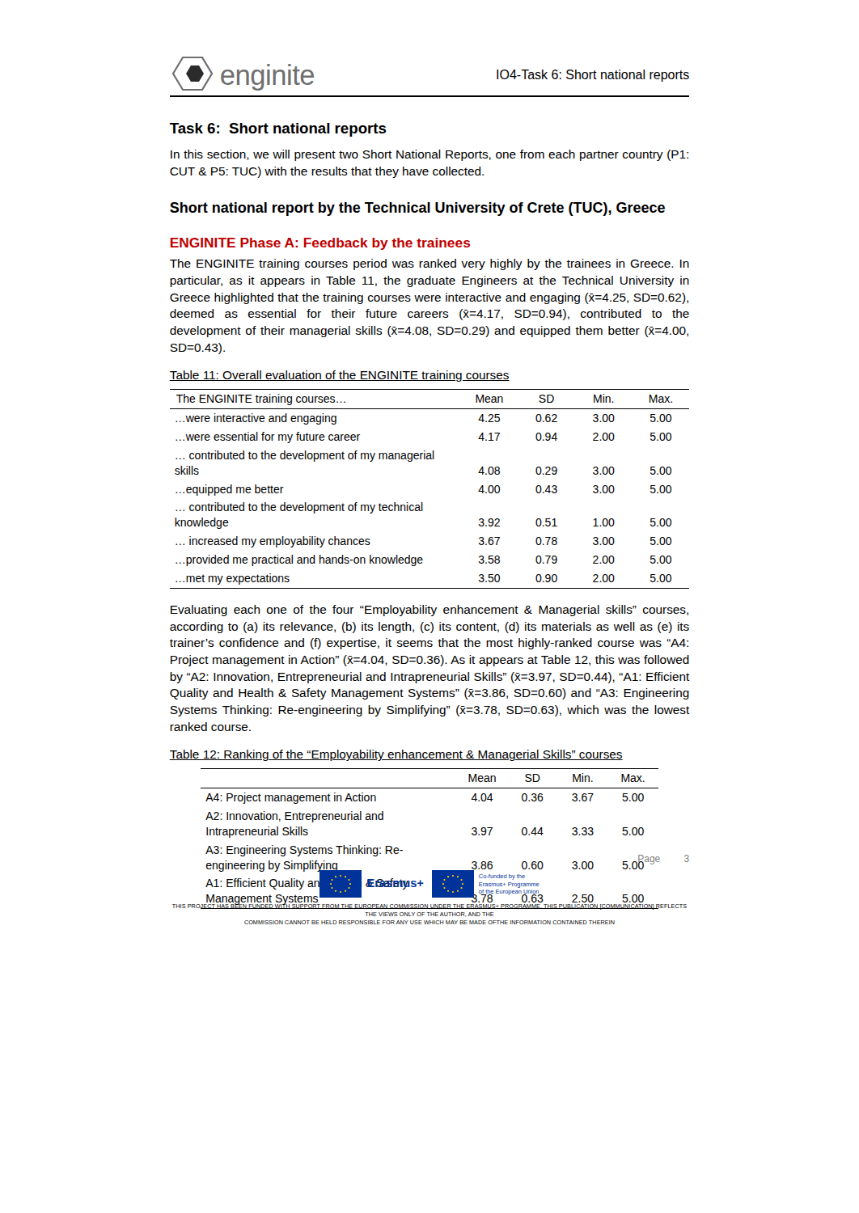enginite
IO4-Task 6: Short national reports
Task 6: Short national reports
In this section, we will present two Short National Reports, one from each partner country (P1: CUT & P5: TUC) with the results that they have collected.
Short national report by the Technical University of Crete (TUC), Greece
ENGINITE Phase A: Feedback by the trainees
The ENGINITE training courses period was ranked very highly by the trainees in Greece. In particular, as it appears in Table 11, the graduate Engineers at the Technical University in Greece highlighted that the training courses were interactive and engaging (x̄=4.25, SD=0.62), deemed as essential for their future careers (x̄=4.17, SD=0.94), contributed to the development of their managerial skills (x̄=4.08, SD=0.29) and equipped them better (x̄=4.00, SD=0.43).
Table 11: Overall evaluation of the ENGINITE training courses
| The ENGINITE training courses… | Mean | SD | Min. | Max. |
| --- | --- | --- | --- | --- |
| …were interactive and engaging | 4.25 | 0.62 | 3.00 | 5.00 |
| …were essential for my future career | 4.17 | 0.94 | 2.00 | 5.00 |
| … contributed to the development of my managerial skills | 4.08 | 0.29 | 3.00 | 5.00 |
| …equipped me better | 4.00 | 0.43 | 3.00 | 5.00 |
| … contributed to the development of my technical knowledge | 3.92 | 0.51 | 1.00 | 5.00 |
| … increased my employability chances | 3.67 | 0.78 | 3.00 | 5.00 |
| …provided me practical and hands-on knowledge | 3.58 | 0.79 | 2.00 | 5.00 |
| …met my expectations | 3.50 | 0.90 | 2.00 | 5.00 |
Evaluating each one of the four “Employability enhancement & Managerial skills” courses, according to (a) its relevance, (b) its length, (c) its content, (d) its materials as well as (e) its trainer’s confidence and (f) expertise, it seems that the most highly-ranked course was “A4: Project management in Action” (x̄=4.04, SD=0.36). As it appears at Table 12, this was followed by “A2: Innovation, Entrepreneurial and Intrapreneurial Skills” (x̄=3.97, SD=0.44), “A1: Efficient Quality and Health & Safety Management Systems” (x̄=3.86, SD=0.60) and “A3: Engineering Systems Thinking: Re-engineering by Simplifying” (x̄=3.78, SD=0.63), which was the lowest ranked course.
Table 12: Ranking of the “Employability enhancement & Managerial Skills” courses
| | Mean | SD | Min. | Max. |
| --- | --- | --- | --- | --- |
| A4: Project management in Action | 4.04 | 0.36 | 3.67 | 5.00 |
| A2: Innovation, Entrepreneurial and Intrapreneurial Skills | 3.97 | 0.44 | 3.33 | 5.00 |
| A3: Engineering Systems Thinking: Re-engineering by Simplifying | 3.86 | 0.60 | 3.00 | 5.00 |
| A1: Efficient Quality and Health & Safety Management Systems | 3.78 | 0.63 | 2.50 | 5.00 |
Page 3
Erasmus+
Co-funded by the
Erasmus+ Programme
of the European Union
THIS PROJECT HAS BEEN FUNDED WITH SUPPORT FROM THE EUROPEAN COMMISSION UNDER THE ERASMUS+ PROGRAMME. THIS PUBLICATION [COMMUNICATION] REFLECTS THE VIEWS ONLY OF THE AUTHOR, AND THE
COMMISSION CANNOT BE HELD RESPONSIBLE FOR ANY USE WHICH MAY BE MADE OFTHE INFORMATION CONTAINED THEREIN